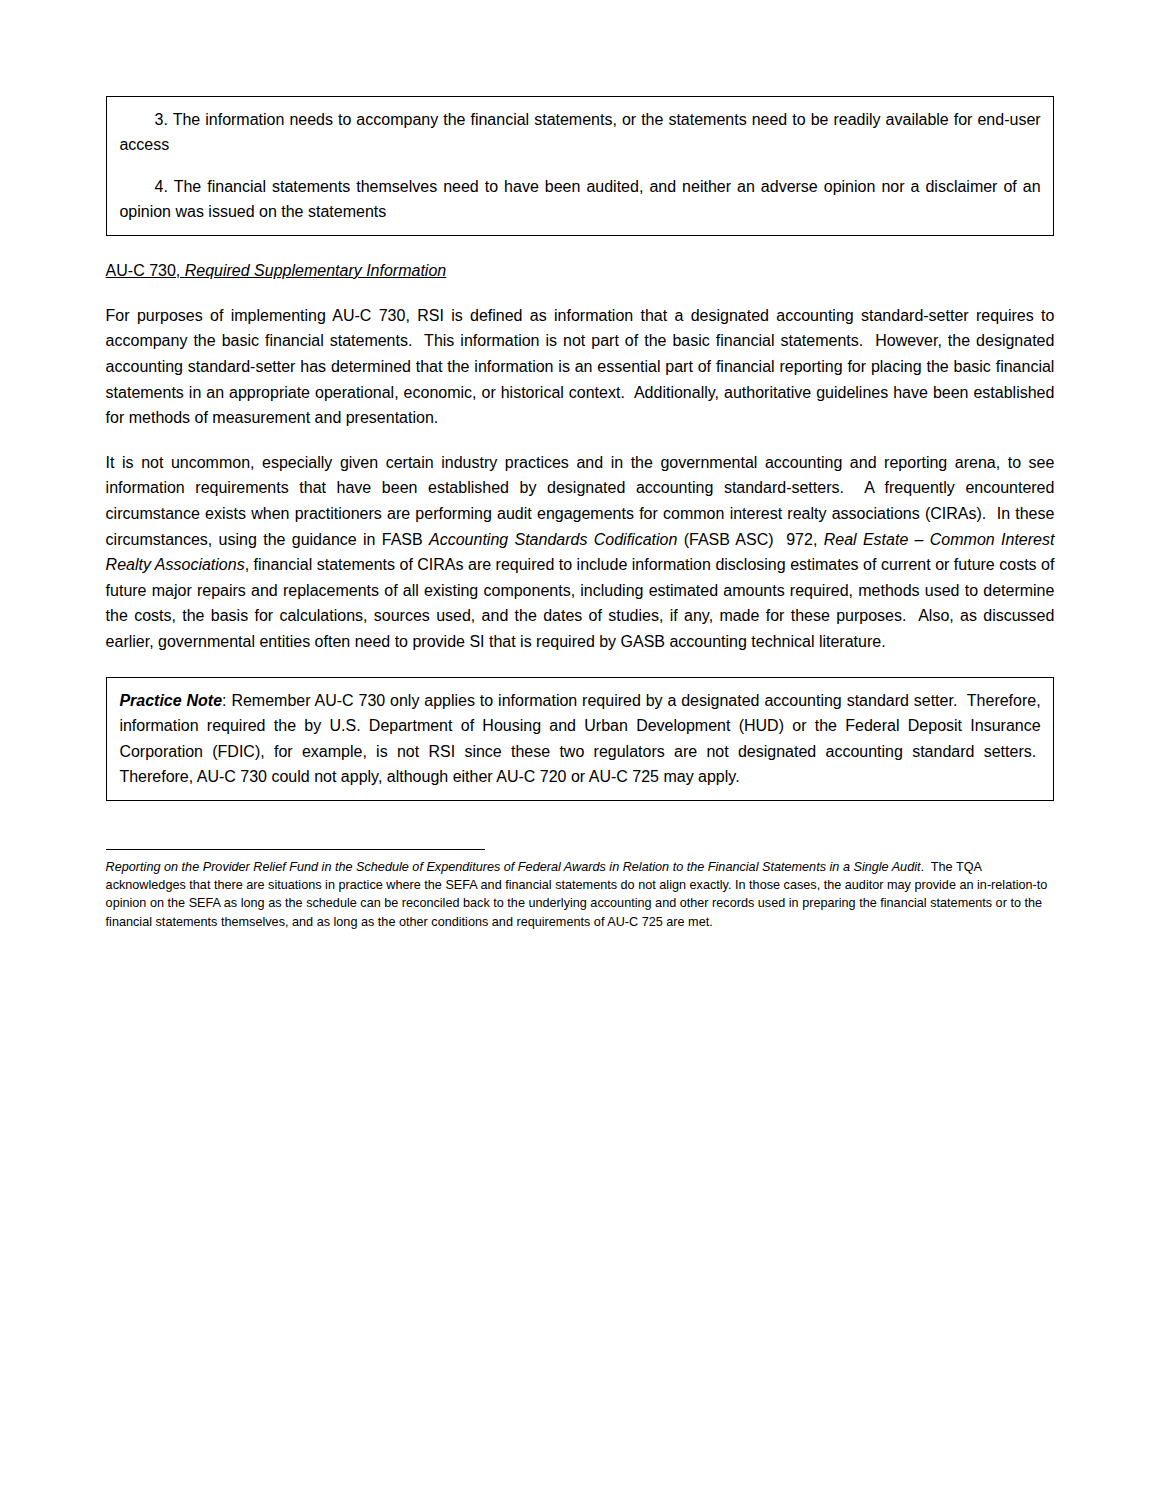3. The information needs to accompany the financial statements, or the statements need to be readily available for end-user access
4. The financial statements themselves need to have been audited, and neither an adverse opinion nor a disclaimer of an opinion was issued on the statements
AU-C 730, Required Supplementary Information
For purposes of implementing AU-C 730, RSI is defined as information that a designated accounting standard-setter requires to accompany the basic financial statements. This information is not part of the basic financial statements. However, the designated accounting standard-setter has determined that the information is an essential part of financial reporting for placing the basic financial statements in an appropriate operational, economic, or historical context. Additionally, authoritative guidelines have been established for methods of measurement and presentation.
It is not uncommon, especially given certain industry practices and in the governmental accounting and reporting arena, to see information requirements that have been established by designated accounting standard-setters. A frequently encountered circumstance exists when practitioners are performing audit engagements for common interest realty associations (CIRAs). In these circumstances, using the guidance in FASB Accounting Standards Codification (FASB ASC) 972, Real Estate – Common Interest Realty Associations, financial statements of CIRAs are required to include information disclosing estimates of current or future costs of future major repairs and replacements of all existing components, including estimated amounts required, methods used to determine the costs, the basis for calculations, sources used, and the dates of studies, if any, made for these purposes. Also, as discussed earlier, governmental entities often need to provide SI that is required by GASB accounting technical literature.
Practice Note: Remember AU-C 730 only applies to information required by a designated accounting standard setter. Therefore, information required the by U.S. Department of Housing and Urban Development (HUD) or the Federal Deposit Insurance Corporation (FDIC), for example, is not RSI since these two regulators are not designated accounting standard setters. Therefore, AU-C 730 could not apply, although either AU-C 720 or AU-C 725 may apply.
Reporting on the Provider Relief Fund in the Schedule of Expenditures of Federal Awards in Relation to the Financial Statements in a Single Audit. The TQA acknowledges that there are situations in practice where the SEFA and financial statements do not align exactly. In those cases, the auditor may provide an in-relation-to opinion on the SEFA as long as the schedule can be reconciled back to the underlying accounting and other records used in preparing the financial statements or to the financial statements themselves, and as long as the other conditions and requirements of AU-C 725 are met.